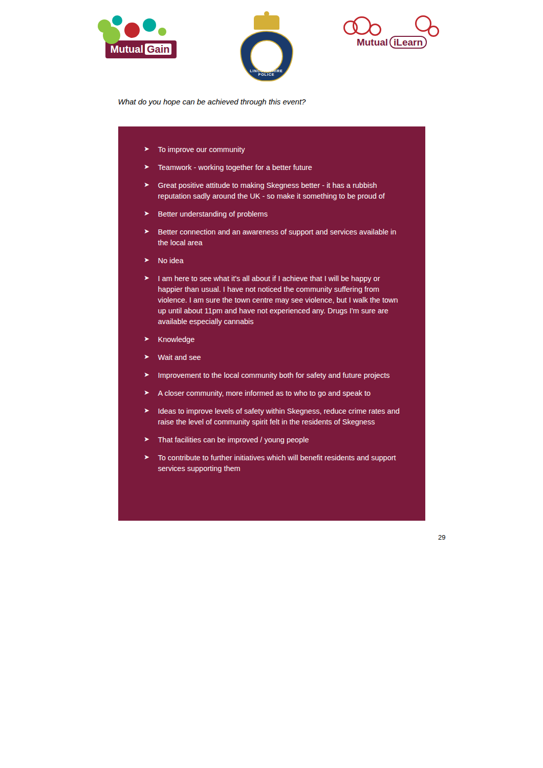MutualGain
LINCOLNSHIRE
POLICE
MutualiLearn
What do you hope can be achieved through this event?
To improve our community
Teamwork - working together for a better future
Great positive attitude to making Skegness better - it has a rubbish reputation sadly around the UK - so make it something to be proud of
Better understanding of problems
Better connection and an awareness of support and services available in the local area
No idea
I am here to see what it's all about if I achieve that I will be happy or happier than usual. I have not noticed the community suffering from violence. I am sure the town centre may see violence, but I walk the town up until about 11pm and have not experienced any. Drugs I'm sure are available especially cannabis
Knowledge
Wait and see
Improvement to the local community both for safety and future projects
A closer community, more informed as to who to go and speak to
Ideas to improve levels of safety within Skegness, reduce crime rates and raise the level of community spirit felt in the residents of Skegness
That facilities can be improved / young people
To contribute to further initiatives which will benefit residents and support services supporting them
29